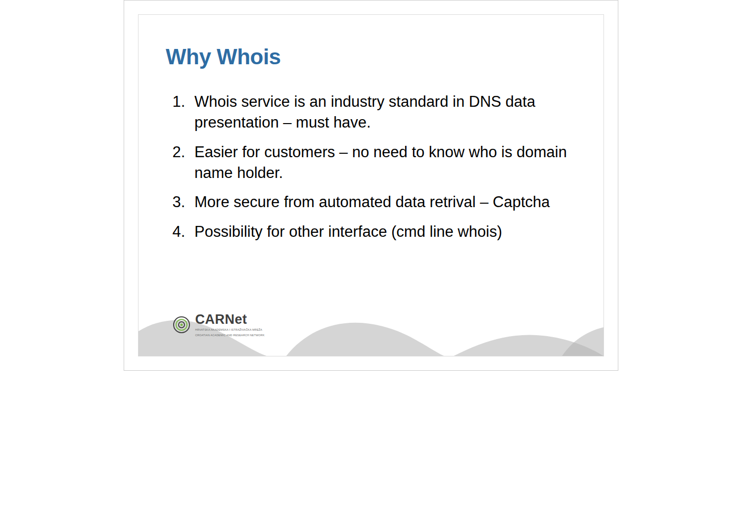Why Whois
Whois service is an industry standard in DNS data presentation – must have.
Easier for customers – no need to know who is domain name holder.
More secure from automated data retrival – Captcha
Possibility for other interface (cmd line whois)
CARNet
HRVATSKA AKADEMSKA I ISTRAŽIVAČKA MREŽA
CROATIAN ACADEMIC AND RESEARCH NETWORK